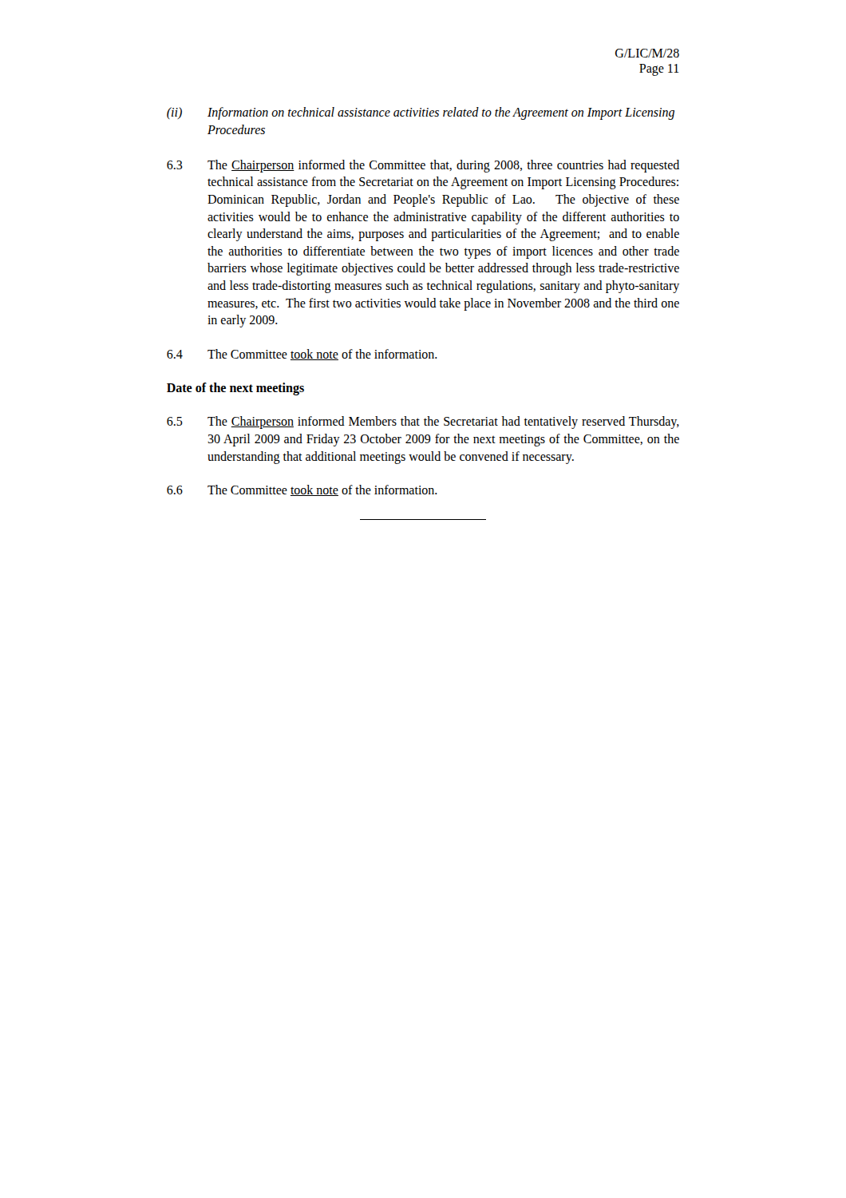G/LIC/M/28 Page 11
(ii) Information on technical assistance activities related to the Agreement on Import Licensing Procedures
6.3 The Chairperson informed the Committee that, during 2008, three countries had requested technical assistance from the Secretariat on the Agreement on Import Licensing Procedures: Dominican Republic, Jordan and People's Republic of Lao. The objective of these activities would be to enhance the administrative capability of the different authorities to clearly understand the aims, purposes and particularities of the Agreement; and to enable the authorities to differentiate between the two types of import licences and other trade barriers whose legitimate objectives could be better addressed through less trade-restrictive and less trade-distorting measures such as technical regulations, sanitary and phyto-sanitary measures, etc. The first two activities would take place in November 2008 and the third one in early 2009.
6.4 The Committee took note of the information.
Date of the next meetings
6.5 The Chairperson informed Members that the Secretariat had tentatively reserved Thursday, 30 April 2009 and Friday 23 October 2009 for the next meetings of the Committee, on the understanding that additional meetings would be convened if necessary.
6.6 The Committee took note of the information.